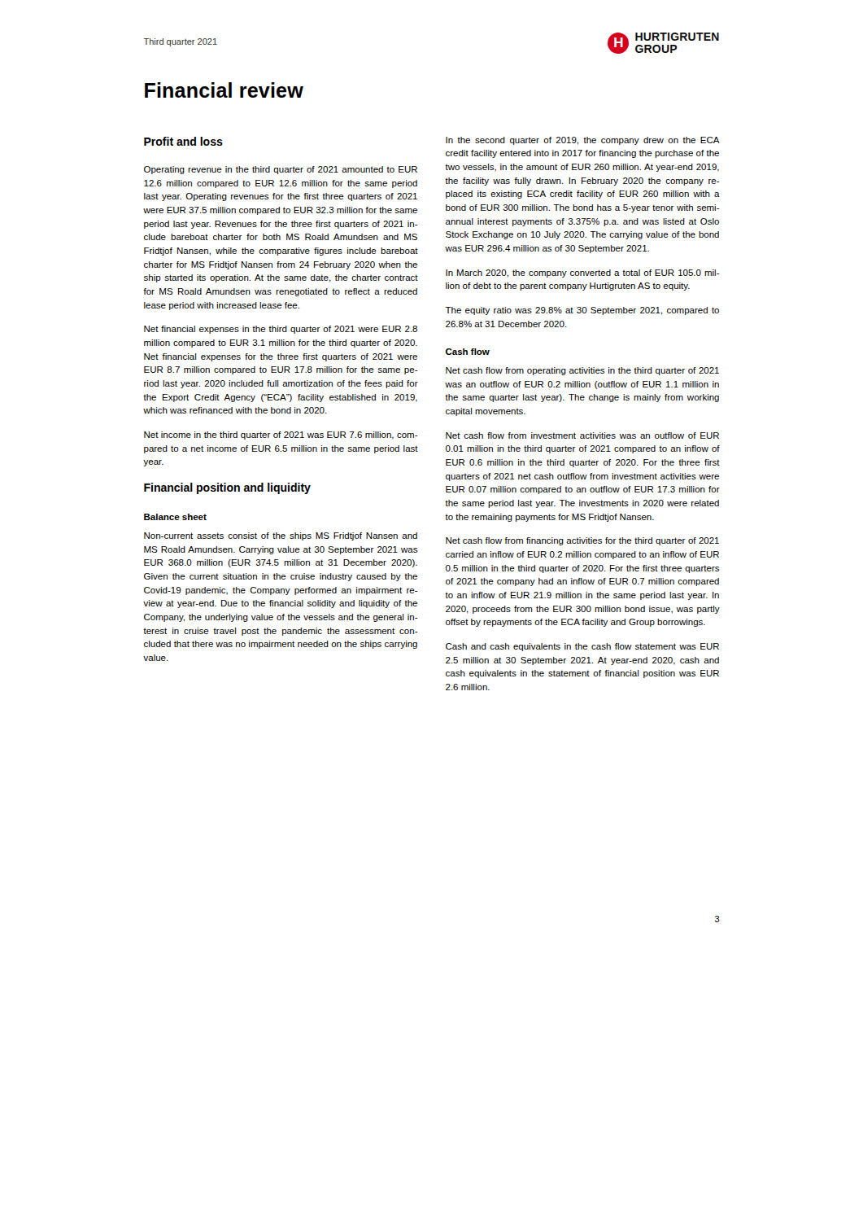Third quarter 2021
H
HURTIGRUTEN GROUP
Financial review
Profit and loss
Operating revenue in the third quarter of 2021 amounted to EUR 12.6 million compared to EUR 12.6 million for the same period last year. Operating revenues for the first three quarters of 2021 were EUR 37.5 million compared to EUR 32.3 million for the same period last year. Revenues for the three first quarters of 2021 include bareboat charter for both MS Roald Amundsen and MS Fridtjof Nansen, while the comparative figures include bareboat charter for MS Fridtjof Nansen from 24 February 2020 when the ship started its operation. At the same date, the charter contract for MS Roald Amundsen was renegotiated to reflect a reduced lease period with increased lease fee.
Net financial expenses in the third quarter of 2021 were EUR 2.8 million compared to EUR 3.1 million for the third quarter of 2020. Net financial expenses for the three first quarters of 2021 were EUR 8.7 million compared to EUR 17.8 million for the same period last year. 2020 included full amortization of the fees paid for the Export Credit Agency (“ECA”) facility established in 2019, which was refinanced with the bond in 2020.
Net income in the third quarter of 2021 was EUR 7.6 million, compared to a net income of EUR 6.5 million in the same period last year.
Financial position and liquidity
Balance sheet
Non-current assets consist of the ships MS Fridtjof Nansen and MS Roald Amundsen. Carrying value at 30 September 2021 was EUR 368.0 million (EUR 374.5 million at 31 December 2020). Given the current situation in the cruise industry caused by the Covid-19 pandemic, the Company performed an impairment review at year-end. Due to the financial solidity and liquidity of the Company, the underlying value of the vessels and the general interest in cruise travel post the pandemic the assessment concluded that there was no impairment needed on the ships carrying value.
In the second quarter of 2019, the company drew on the ECA credit facility entered into in 2017 for financing the purchase of the two vessels, in the amount of EUR 260 million. At year-end 2019, the facility was fully drawn. In February 2020 the company replaced its existing ECA credit facility of EUR 260 million with a bond of EUR 300 million. The bond has a 5-year tenor with semi-annual interest payments of 3.375% p.a. and was listed at Oslo Stock Exchange on 10 July 2020. The carrying value of the bond was EUR 296.4 million as of 30 September 2021.
In March 2020, the company converted a total of EUR 105.0 million of debt to the parent company Hurtigruten AS to equity.
The equity ratio was 29.8% at 30 September 2021, compared to 26.8% at 31 December 2020.
Cash flow
Net cash flow from operating activities in the third quarter of 2021 was an outflow of EUR 0.2 million (outflow of EUR 1.1 million in the same quarter last year). The change is mainly from working capital movements.
Net cash flow from investment activities was an outflow of EUR 0.01 million in the third quarter of 2021 compared to an inflow of EUR 0.6 million in the third quarter of 2020. For the three first quarters of 2021 net cash outflow from investment activities were EUR 0.07 million compared to an outflow of EUR 17.3 million for the same period last year. The investments in 2020 were related to the remaining payments for MS Fridtjof Nansen.
Net cash flow from financing activities for the third quarter of 2021 carried an inflow of EUR 0.2 million compared to an inflow of EUR 0.5 million in the third quarter of 2020. For the first three quarters of 2021 the company had an inflow of EUR 0.7 million compared to an inflow of EUR 21.9 million in the same period last year. In 2020, proceeds from the EUR 300 million bond issue, was partly offset by repayments of the ECA facility and Group borrowings.
Cash and cash equivalents in the cash flow statement was EUR 2.5 million at 30 September 2021. At year-end 2020, cash and cash equivalents in the statement of financial position was EUR 2.6 million.
3